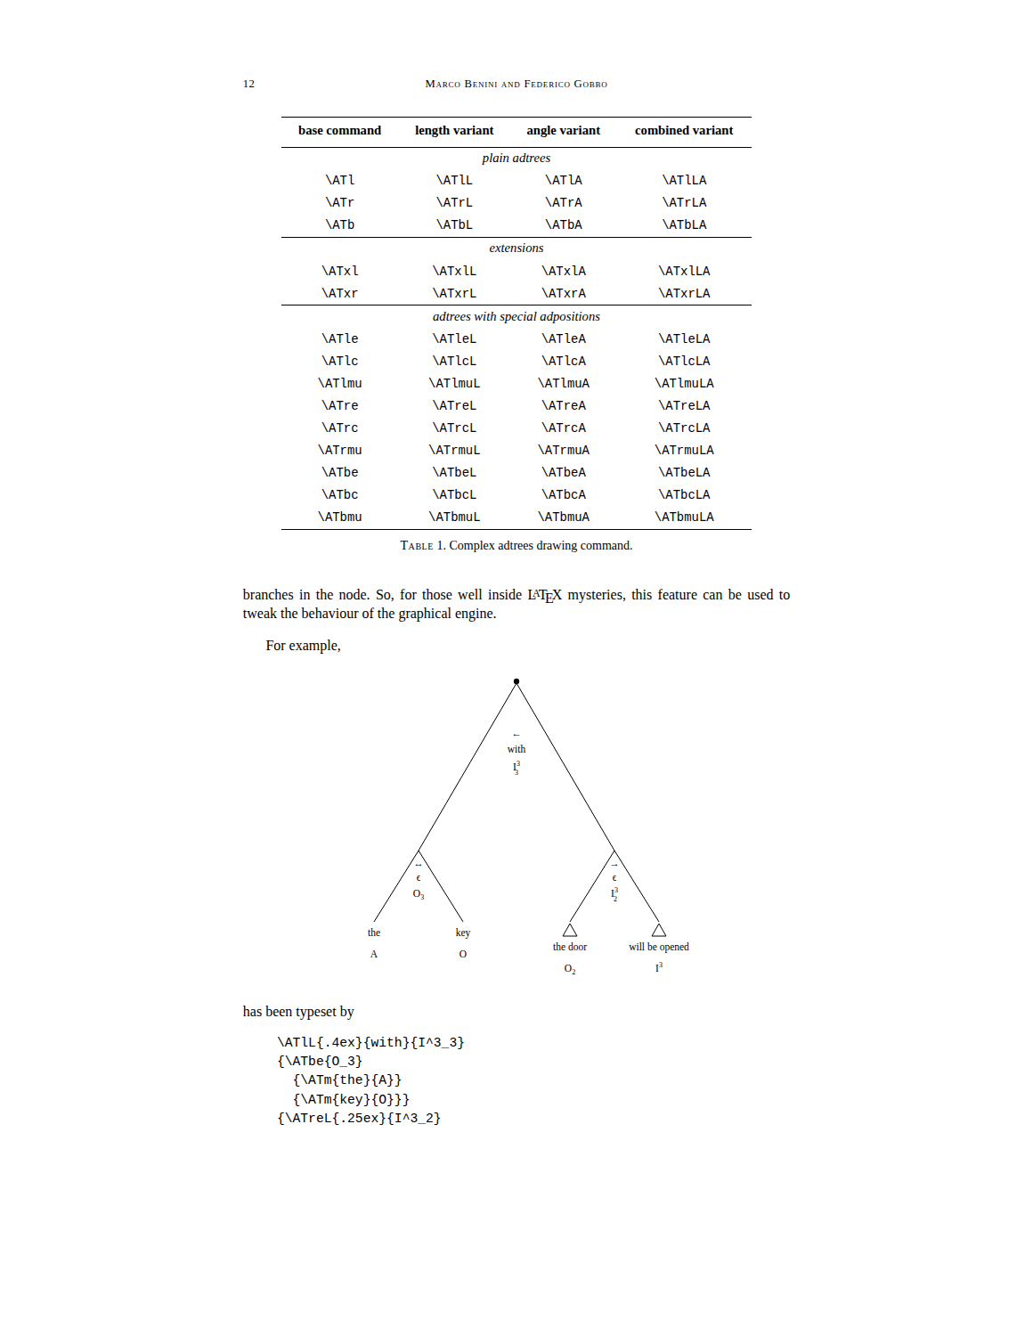12 Marco Benini and Federico Gobbo
| base command | length variant | angle variant | combined variant |
| --- | --- | --- | --- |
| plain adtrees |
| \ATl | \ATlL | \ATlA | \ATlLA |
| \ATr | \ATrL | \ATrA | \ATrLA |
| \ATb | \ATbL | \ATbA | \ATbLA |
| extensions |
| \ATxl | \ATxlL | \ATxlA | \ATxlLA |
| \ATxr | \ATxrL | \ATxrA | \ATxrLA |
| adtrees with special adpositions |
| \ATle | \ATleL | \ATleA | \ATleLA |
| \ATlc | \ATlcL | \ATlcA | \ATlcLA |
| \ATlmu | \ATlmuL | \ATlmuA | \ATlmuLA |
| \ATre | \ATreL | \ATreA | \ATreLA |
| \ATrc | \ATrcL | \ATrcA | \ATrcLA |
| \ATrmu | \ATrmuL | \ATrmuA | \ATrmuLA |
| \ATbe | \ATbeL | \ATbeA | \ATbeLA |
| \ATbc | \ATbcL | \ATbcA | \ATbcLA |
| \ATbmu | \ATbmuL | \ATbmuA | \ATbmuLA |
Table 1. Complex adtrees drawing command.
branches in the node. So, for those well inside La Te X mysteries, this feature can be used to tweak the behaviour of the graphical engine.
For example,
← with I33 ↔ ϵ O3 the A key O → ϵ I32 the door O2 will be opened I3
has been typeset by
\ATlL{.4ex}{with}{I^3_3} {\ATbe{O_3} {\ATm{the}{A}} {\ATm{key}{O}}} {\ATreL{.25ex}{I^3_2}